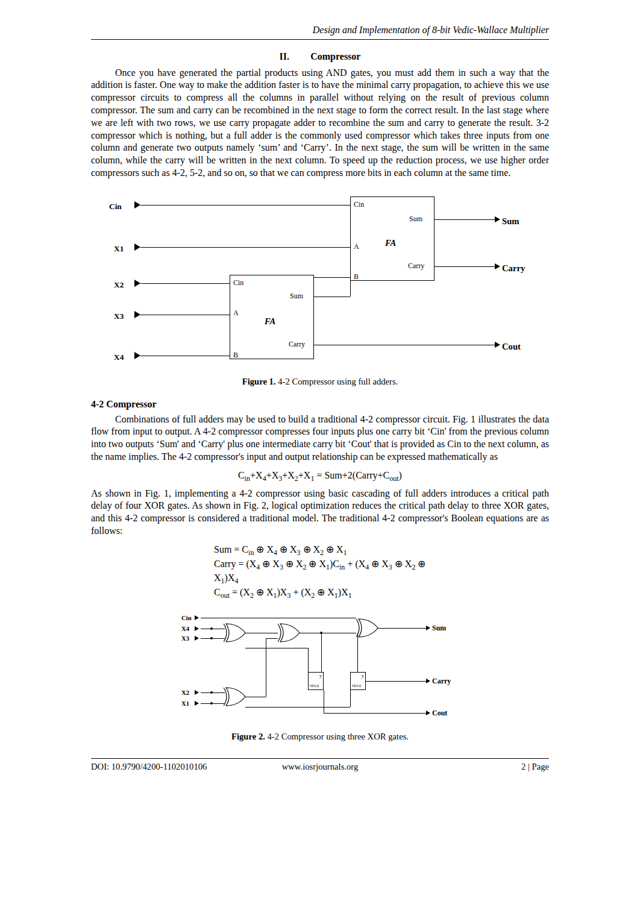Design and Implementation of 8-bit Vedic-Wallace Multiplier
II. Compressor
Once you have generated the partial products using AND gates, you must add them in such a way that the addition is faster. One way to make the addition faster is to have the minimal carry propagation, to achieve this we use compressor circuits to compress all the columns in parallel without relying on the result of previous column compressor. The sum and carry can be recombined in the next stage to form the correct result. In the last stage where we are left with two rows, we use carry propagate adder to recombine the sum and carry to generate the result. 3-2 compressor which is nothing, but a full adder is the commonly used compressor which takes three inputs from one column and generate two outputs namely ‘sum’ and ‘Carry’. In the next stage, the sum will be written in the same column, while the carry will be written in the next column. To speed up the reduction process, we use higher order compressors such as 4-2, 5-2, and so on, so that we can compress more bits in each column at the same time.
Cin X1 X2 X3 X4
Cin A B Sum Carry FA
Cin A B Sum Carry FA
Sum Carry Cout
Figure 1. 4-2 Compressor using full adders.
4-2 Compressor
Combinations of full adders may be used to build a traditional 4-2 compressor circuit. Fig. 1 illustrates the data flow from input to output. A 4-2 compressor compresses four inputs plus one carry bit ‘Cin' from the previous column into two outputs ‘Sum' and ‘Carry' plus one intermediate carry bit ‘Cout' that is provided as Cin to the next column, as the name implies. The 4-2 compressor's input and output relationship can be expressed mathematically as
Cin+X4+X3+X2+X1 = Sum+2(Carry+Cout)
As shown in Fig. 1, implementing a 4-2 compressor using basic cascading of full adders introduces a critical path delay of four XOR gates. As shown in Fig. 2, logical optimization reduces the critical path delay to three XOR gates, and this 4-2 compressor is considered a traditional model. The traditional 4-2 compressor's Boolean equations are as follows:
Sum = Cin ⊕ X4 ⊕ X3 ⊕ X2 ⊕ X1 Carry = (X4 ⊕ X3 ⊕ X2 ⊕ X1)Cin + (X4 ⊕ X3 ⊕ X2 ⊕ X1)X4 Cout = (X2 ⊕ X1)X3 + (X2 ⊕ X1)X1
Cin X4 X3 X2 X1
ySEL0
ySEL0
Sum
Carry
Cout
Figure 2. 4-2 Compressor using three XOR gates.
DOI: 10.9790/4200-1102010106 www.iosrjournals.org 2 | Page